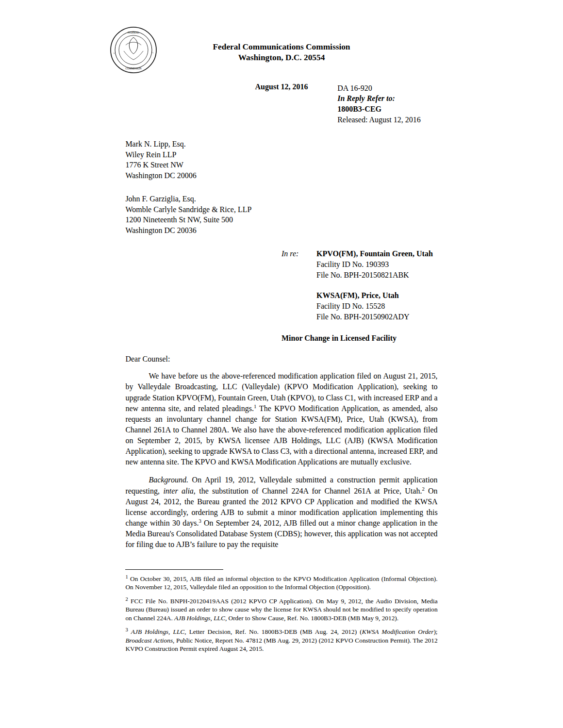FEDERAL COMMISSION C C
Federal Communications Commission
Washington, D.C. 20554
August 12, 2016
DA 16-920
In Reply Refer to:
1800B3-CEG
Released: August 12, 2016
Mark N. Lipp, Esq.
Wiley Rein LLP
1776 K Street NW
Washington DC 20006
John F. Garziglia, Esq.
Womble Carlyle Sandridge & Rice, LLP
1200 Nineteenth St NW, Suite 500
Washington DC 20036
In re:
KPVO(FM), Fountain Green, Utah
Facility ID No. 190393
File No. BPH-20150821ABK
KWSA(FM), Price, Utah
Facility ID No. 15528
File No. BPH-20150902ADY
Minor Change in Licensed Facility
Dear Counsel:
We have before us the above-referenced modification application filed on August 21, 2015, by Valleydale Broadcasting, LLC (Valleydale) (KPVO Modification Application), seeking to upgrade Station KPVO(FM), Fountain Green, Utah (KPVO), to Class C1, with increased ERP and a new antenna site, and related pleadings.1 The KPVO Modification Application, as amended, also requests an involuntary channel change for Station KWSA(FM), Price, Utah (KWSA), from Channel 261A to Channel 280A. We also have the above-referenced modification application filed on September 2, 2015, by KWSA licensee AJB Holdings, LLC (AJB) (KWSA Modification Application), seeking to upgrade KWSA to Class C3, with a directional antenna, increased ERP, and new antenna site. The KPVO and KWSA Modification Applications are mutually exclusive.
Background. On April 19, 2012, Valleydale submitted a construction permit application requesting, inter alia, the substitution of Channel 224A for Channel 261A at Price, Utah.2 On August 24, 2012, the Bureau granted the 2012 KPVO CP Application and modified the KWSA license accordingly, ordering AJB to submit a minor modification application implementing this change within 30 days.3 On September 24, 2012, AJB filled out a minor change application in the Media Bureau's Consolidated Database System (CDBS); however, this application was not accepted for filing due to AJB’s failure to pay the requisite
1 On October 30, 2015, AJB filed an informal objection to the KPVO Modification Application (Informal Objection). On November 12, 2015, Valleydale filed an opposition to the Informal Objection (Opposition).
2 FCC File No. BNPH-20120419AAS (2012 KPVO CP Application). On May 9, 2012, the Audio Division, Media Bureau (Bureau) issued an order to show cause why the license for KWSA should not be modified to specify operation on Channel 224A. AJB Holdings, LLC, Order to Show Cause, Ref. No. 1800B3-DEB (MB May 9, 2012).
3 AJB Holdings, LLC, Letter Decision, Ref. No. 1800B3-DEB (MB Aug. 24, 2012) (KWSA Modification Order); Broadcast Actions, Public Notice, Report No. 47812 (MB Aug. 29, 2012) (2012 KPVO Construction Permit). The 2012 KVPO Construction Permit expired August 24, 2015.